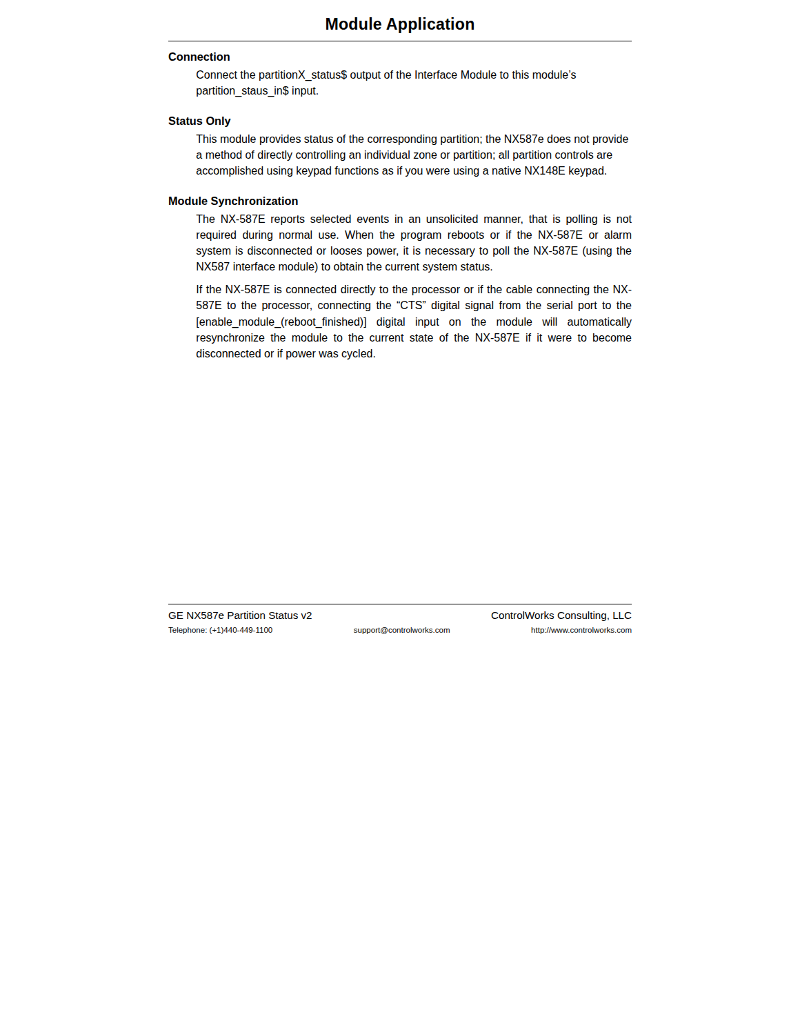Module Application
Connection
Connect the partitionX_status$ output of the Interface Module to this module’s partition_staus_in$ input.
Status Only
This module provides status of the corresponding partition; the NX587e does not provide a method of directly controlling an individual zone or partition; all partition controls are accomplished using keypad functions as if you were using a native NX148E keypad.
Module Synchronization
The NX-587E reports selected events in an unsolicited manner, that is polling is not required during normal use. When the program reboots or if the NX-587E or alarm system is disconnected or looses power, it is necessary to poll the NX-587E (using the NX587 interface module) to obtain the current system status.
If the NX-587E is connected directly to the processor or if the cable connecting the NX-587E to the processor, connecting the “CTS” digital signal from the serial port to the [enable_module_(reboot_finished)] digital input on the module will automatically resynchronize the module to the current state of the NX-587E if it were to become disconnected or if power was cycled.
GE NX587e Partition Status v2 ControlWorks Consulting, LLC
Telephone: (+1)440-449-1100 support@controlworks.com http://www.controlworks.com